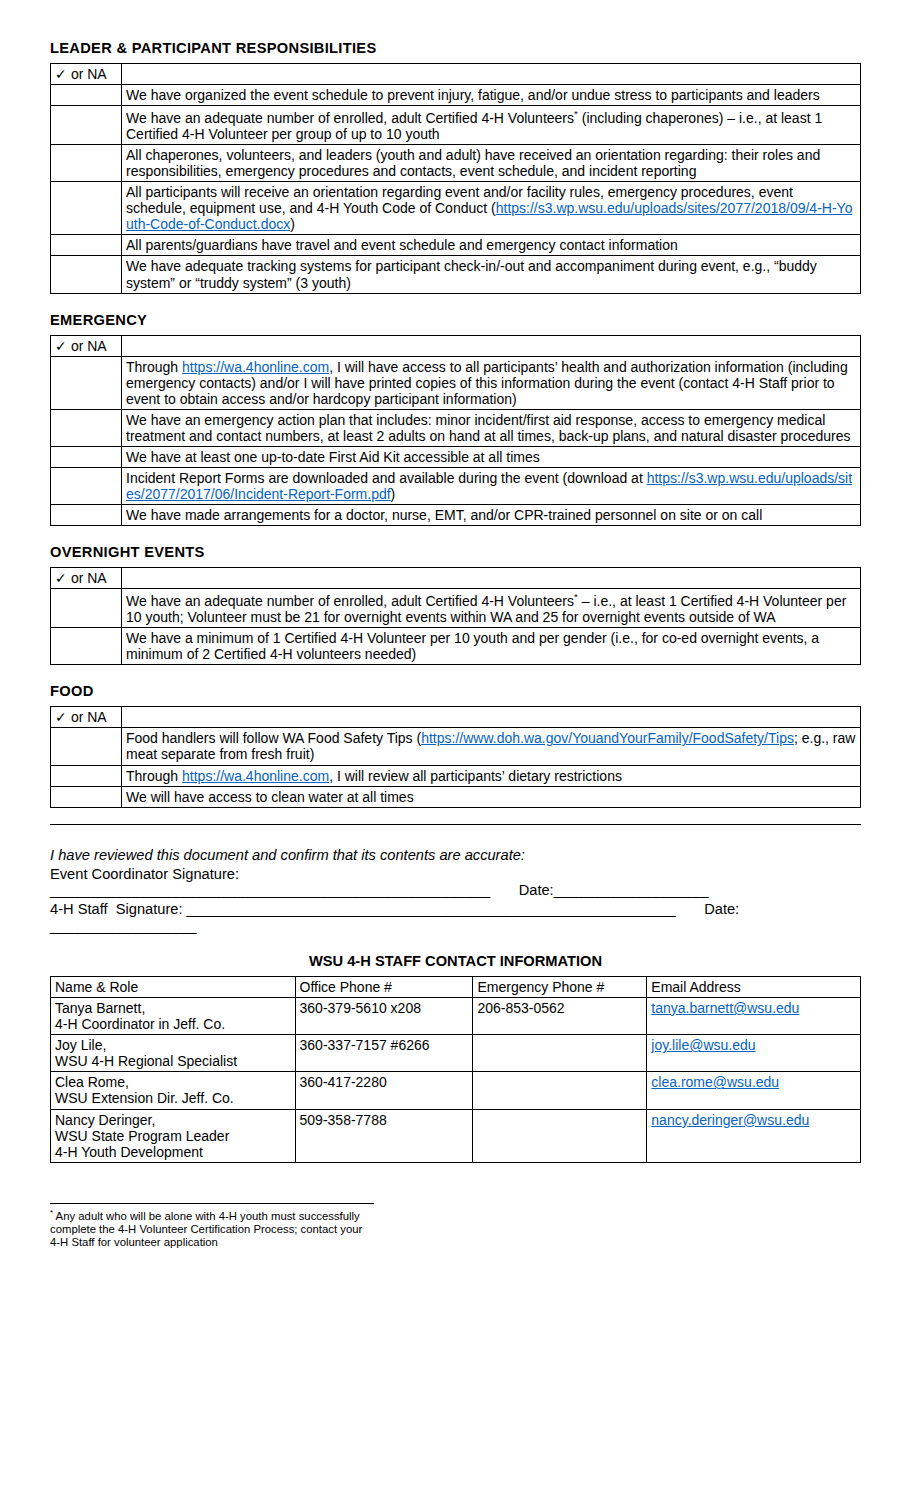LEADER & PARTICIPANT RESPONSIBILITIES
| ✓ or NA | |
| | We have organized the event schedule to prevent injury, fatigue, and/or undue stress to participants and leaders |
| | We have an adequate number of enrolled, adult Certified 4-H Volunteers * (including chaperones) – i.e., at least 1 Certified 4-H Volunteer per group of up to 10 youth |
| | All chaperones, volunteers, and leaders (youth and adult) have received an orientation regarding: their roles and responsibilities, emergency procedures and contacts, event schedule, and incident reporting |
| | All participants will receive an orientation regarding event and/or facility rules, emergency procedures, event schedule, equipment use, and 4-H Youth Code of Conduct ( https://s3.wp.wsu.edu/uploads/sites/2077/2018/09/4-H-Youth-Code-of-Conduct.docx ) |
| | All parents/guardians have travel and event schedule and emergency contact information |
| | We have adequate tracking systems for participant check-in/-out and accompaniment during event, e.g., “buddy system” or “truddy system” (3 youth) |
EMERGENCY
| ✓ or NA | |
| | Through https://wa.4honline.com , I will have access to all participants’ health and authorization information (including emergency contacts) and/or I will have printed copies of this information during the event (contact 4-H Staff prior to event to obtain access and/or hardcopy participant information) |
| | We have an emergency action plan that includes: minor incident/first aid response, access to emergency medical treatment and contact numbers, at least 2 adults on hand at all times, back-up plans, and natural disaster procedures |
| | We have at least one up-to-date First Aid Kit accessible at all times |
| | Incident Report Forms are downloaded and available during the event (download at https://s3.wp.wsu.edu/uploads/sites/2077/2017/06/Incident-Report-Form.pdf ) |
| | We have made arrangements for a doctor, nurse, EMT, and/or CPR-trained personnel on site or on call |
OVERNIGHT EVENTS
| ✓ or NA | |
| | We have an adequate number of enrolled, adult Certified 4-H Volunteers * – i.e., at least 1 Certified 4-H Volunteer per 10 youth; Volunteer must be 21 for overnight events within WA and 25 for overnight events outside of WA |
| | We have a minimum of 1 Certified 4-H Volunteer per 10 youth and per gender (i.e., for co-ed overnight events, a minimum of 2 Certified 4-H volunteers needed) |
FOOD
| ✓ or NA | |
| | Food handlers will follow WA Food Safety Tips ( https://www.doh.wa.gov/YouandYourFamily/FoodSafety/Tips ; e.g., raw meat separate from fresh fruit) |
| | Through https://wa.4honline.com , I will review all participants’ dietary restrictions |
| | We will have access to clean water at all times |
I have reviewed this document and confirm that its contents are accurate:
Event Coordinator Signature: ______________________________________________________ Date:___________________
4-H Staff Signature: ____________________________________________________________ Date: __________________
WSU 4-H STAFF CONTACT INFORMATION
| Name & Role | Office Phone # | Emergency Phone # | Email Address |
| Tanya Barnett, 4-H Coordinator in Jeff. Co. | 360-379-5610 x208 | 206-853-0562 | tanya.barnett@wsu.edu |
| Joy Lile, WSU 4-H Regional Specialist | 360-337-7157 #6266 | | joy.lile@wsu.edu |
| Clea Rome, WSU Extension Dir. Jeff. Co. | 360-417-2280 | | clea.rome@wsu.edu |
| Nancy Deringer, WSU State Program Leader 4-H Youth Development | 509-358-7788 | | nancy.deringer@wsu.edu |
* Any adult who will be alone with 4-H youth must successfully complete the 4-H Volunteer Certification Process; contact your 4-H Staff for volunteer application